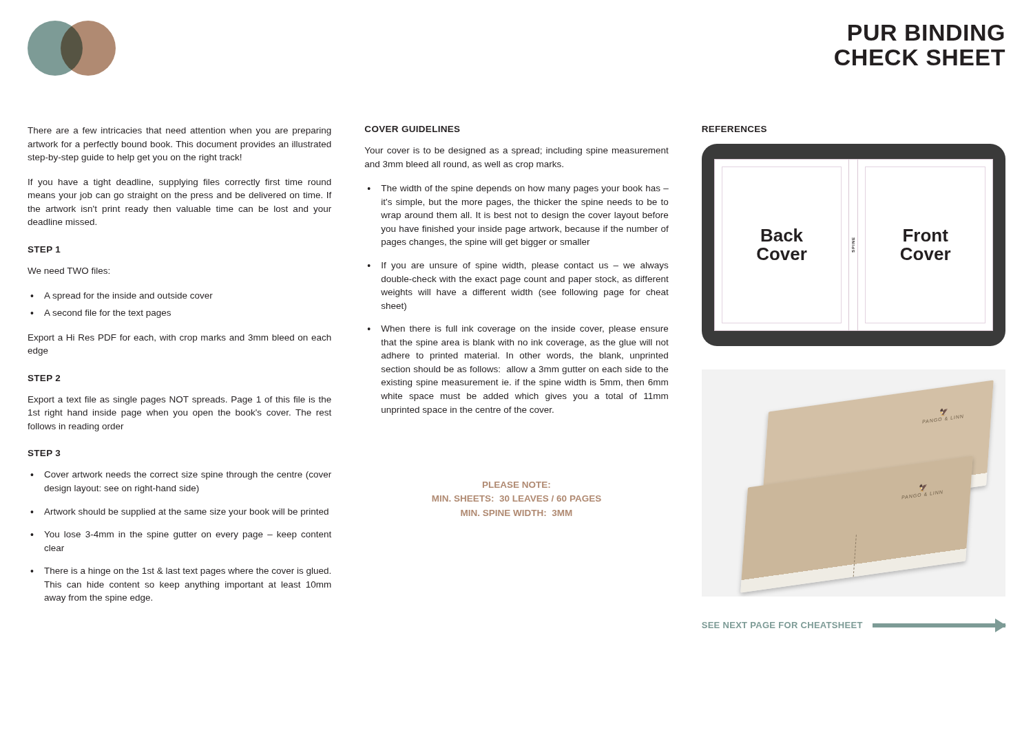PUR Binding
Check Sheet
There are a few intricacies that need attention when you are preparing artwork for a perfectly bound book. This document provides an illustrated step-by-step guide to help get you on the right track!
If you have a tight deadline, supplying files correctly first time round means your job can go straight on the press and be delivered on time. If the artwork isn't print ready then valuable time can be lost and your deadline missed.
Step 1
We need TWO files:
A spread for the inside and outside cover
A second file for the text pages
Export a Hi Res PDF for each, with crop marks and 3mm bleed on each edge
Step 2
Export a text file as single pages NOT spreads. Page 1 of this file is the 1st right hand inside page when you open the book's cover. The rest follows in reading order
Step 3
Cover artwork needs the correct size spine through the centre (cover design layout: see on right-hand side)
Artwork should be supplied at the same size your book will be printed
You lose 3-4mm in the spine gutter on every page – keep content clear
There is a hinge on the 1st & last text pages where the cover is glued. This can hide content so keep anything important at least 10mm away from the spine edge.
Cover Guidelines
Your cover is to be designed as a spread; including spine measurement and 3mm bleed all round, as well as crop marks.
The width of the spine depends on how many pages your book has – it's simple, but the more pages, the thicker the spine needs to be to wrap around them all. It is best not to design the cover layout before you have finished your inside page artwork, because if the number of pages changes, the spine will get bigger or smaller
If you are unsure of spine width, please contact us – we always double-check with the exact page count and paper stock, as different weights will have a different width (see following page for cheat sheet)
When there is full ink coverage on the inside cover, please ensure that the spine area is blank with no ink coverage, as the glue will not adhere to printed material. In other words, the blank, unprinted section should be as follows: allow a 3mm gutter on each side to the existing spine measurement ie. if the spine width is 5mm, then 6mm white space must be added which gives you a total of 11mm unprinted space in the centre of the cover.
PLEASE NOTE:
MIN. SHEETS: 30 LEAVES / 60 PAGES
MIN. SPINE WIDTH: 3MM
References
Back
Cover
SPINE
Front
Cover
🦅PANGO & LINN
🦅PANGO & LINN
SEE NEXT PAGE FOR CHEATSHEET